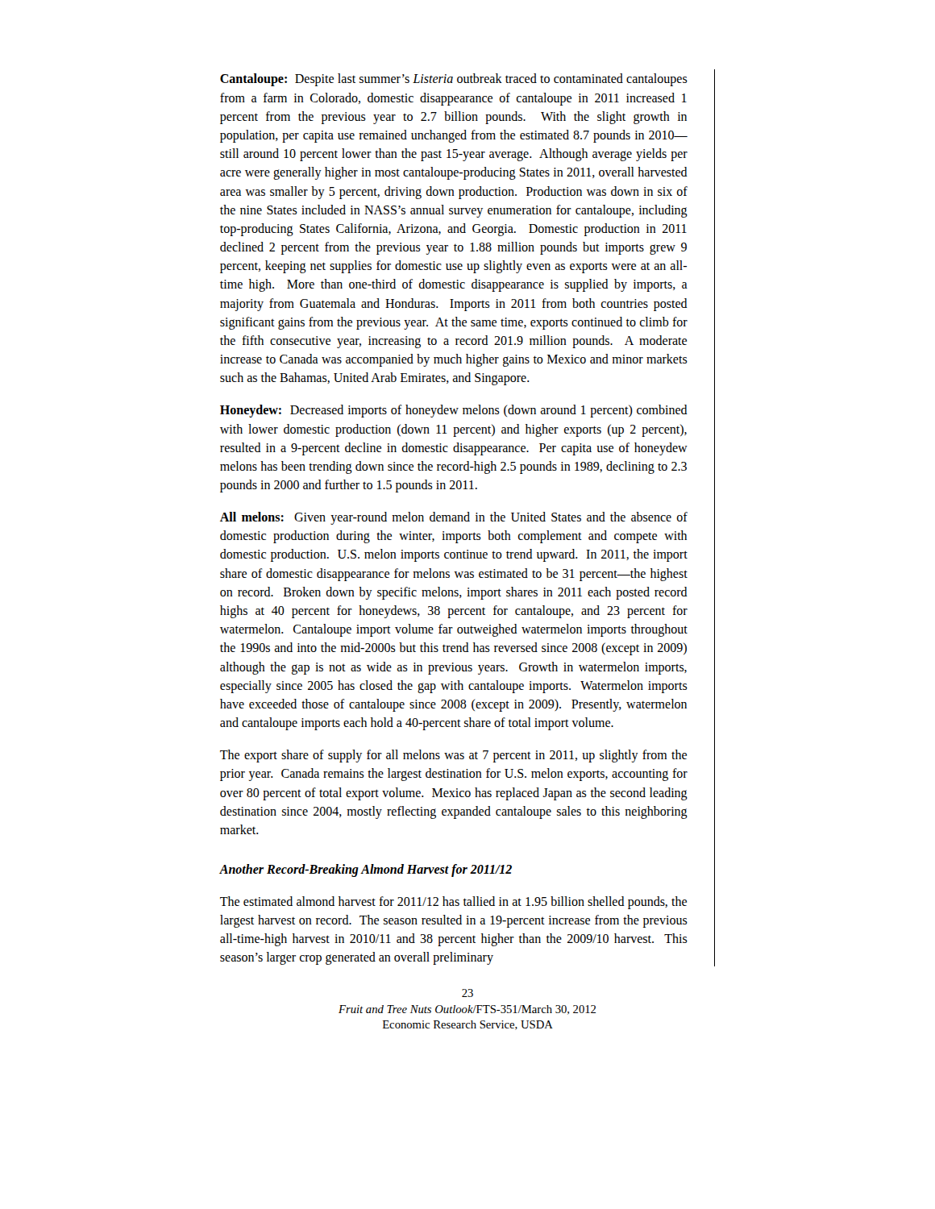Cantaloupe: Despite last summer’s Listeria outbreak traced to contaminated cantaloupes from a farm in Colorado, domestic disappearance of cantaloupe in 2011 increased 1 percent from the previous year to 2.7 billion pounds. With the slight growth in population, per capita use remained unchanged from the estimated 8.7 pounds in 2010—still around 10 percent lower than the past 15-year average. Although average yields per acre were generally higher in most cantaloupe-producing States in 2011, overall harvested area was smaller by 5 percent, driving down production. Production was down in six of the nine States included in NASS’s annual survey enumeration for cantaloupe, including top-producing States California, Arizona, and Georgia. Domestic production in 2011 declined 2 percent from the previous year to 1.88 million pounds but imports grew 9 percent, keeping net supplies for domestic use up slightly even as exports were at an all-time high. More than one-third of domestic disappearance is supplied by imports, a majority from Guatemala and Honduras. Imports in 2011 from both countries posted significant gains from the previous year. At the same time, exports continued to climb for the fifth consecutive year, increasing to a record 201.9 million pounds. A moderate increase to Canada was accompanied by much higher gains to Mexico and minor markets such as the Bahamas, United Arab Emirates, and Singapore.
Honeydew: Decreased imports of honeydew melons (down around 1 percent) combined with lower domestic production (down 11 percent) and higher exports (up 2 percent), resulted in a 9-percent decline in domestic disappearance. Per capita use of honeydew melons has been trending down since the record-high 2.5 pounds in 1989, declining to 2.3 pounds in 2000 and further to 1.5 pounds in 2011.
All melons: Given year-round melon demand in the United States and the absence of domestic production during the winter, imports both complement and compete with domestic production. U.S. melon imports continue to trend upward. In 2011, the import share of domestic disappearance for melons was estimated to be 31 percent—the highest on record. Broken down by specific melons, import shares in 2011 each posted record highs at 40 percent for honeydews, 38 percent for cantaloupe, and 23 percent for watermelon. Cantaloupe import volume far outweighed watermelon imports throughout the 1990s and into the mid-2000s but this trend has reversed since 2008 (except in 2009) although the gap is not as wide as in previous years. Growth in watermelon imports, especially since 2005 has closed the gap with cantaloupe imports. Watermelon imports have exceeded those of cantaloupe since 2008 (except in 2009). Presently, watermelon and cantaloupe imports each hold a 40-percent share of total import volume.
The export share of supply for all melons was at 7 percent in 2011, up slightly from the prior year. Canada remains the largest destination for U.S. melon exports, accounting for over 80 percent of total export volume. Mexico has replaced Japan as the second leading destination since 2004, mostly reflecting expanded cantaloupe sales to this neighboring market.
Another Record-Breaking Almond Harvest for 2011/12
The estimated almond harvest for 2011/12 has tallied in at 1.95 billion shelled pounds, the largest harvest on record. The season resulted in a 19-percent increase from the previous all-time-high harvest in 2010/11 and 38 percent higher than the 2009/10 harvest. This season’s larger crop generated an overall preliminary
23
Fruit and Tree Nuts Outlook/FTS-351/March 30, 2012
Economic Research Service, USDA